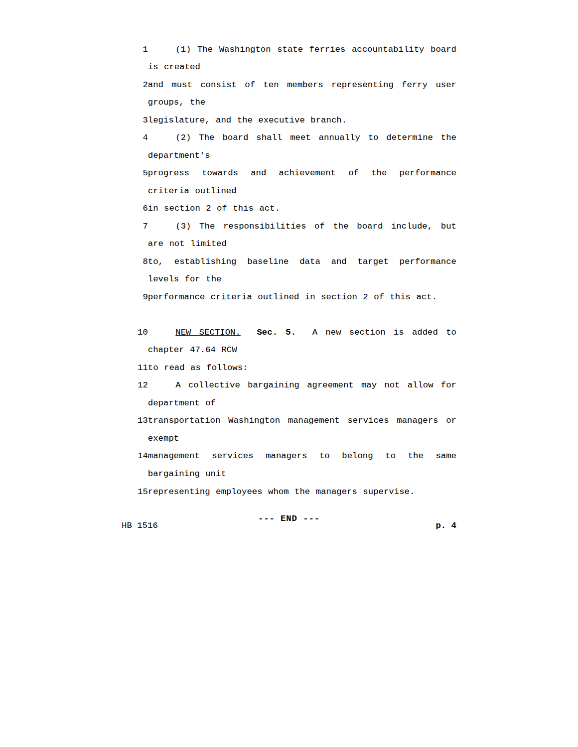| 1 | (1) The Washington state ferries accountability board is created |
| 2 | and must consist of ten members representing ferry user groups, the |
| 3 | legislature, and the executive branch. |
| 4 | (2) The board shall meet annually to determine the department's |
| 5 | progress towards and achievement of the performance criteria outlined |
| 6 | in section 2 of this act. |
| 7 | (3) The responsibilities of the board include, but are not limited |
| 8 | to, establishing baseline data and target performance levels for the |
| 9 | performance criteria outlined in section 2 of this act. |
| 10 | NEW SECTION. Sec. 5. A new section is added to chapter 47.64 RCW |
| 11 | to read as follows: |
| 12 | A collective bargaining agreement may not allow for department of |
| 13 | transportation Washington management services managers or exempt |
| 14 | management services managers to belong to the same bargaining unit |
| 15 | representing employees whom the managers supervise. |
--- END ---
HB 1516
p. 4